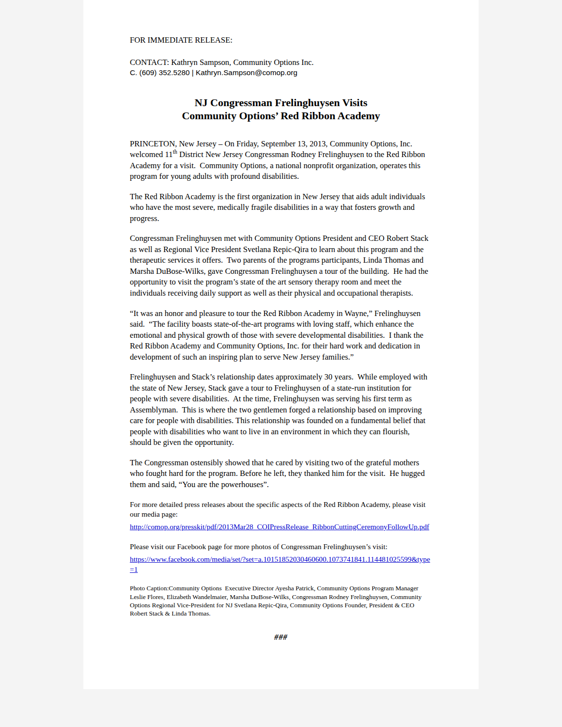FOR IMMEDIATE RELEASE:
CONTACT: Kathryn Sampson, Community Options Inc.
C. (609) 352.5280 | Kathryn.Sampson@comop.org
NJ Congressman Frelinghuysen Visits
Community Options’ Red Ribbon Academy
PRINCETON, New Jersey – On Friday, September 13, 2013, Community Options, Inc. welcomed 11th District New Jersey Congressman Rodney Frelinghuysen to the Red Ribbon Academy for a visit. Community Options, a national nonprofit organization, operates this program for young adults with profound disabilities.
The Red Ribbon Academy is the first organization in New Jersey that aids adult individuals who have the most severe, medically fragile disabilities in a way that fosters growth and progress.
Congressman Frelinghuysen met with Community Options President and CEO Robert Stack as well as Regional Vice President Svetlana Repic-Qira to learn about this program and the therapeutic services it offers. Two parents of the programs participants, Linda Thomas and Marsha DuBose-Wilks, gave Congressman Frelinghuysen a tour of the building. He had the opportunity to visit the program’s state of the art sensory therapy room and meet the individuals receiving daily support as well as their physical and occupational therapists.
“It was an honor and pleasure to tour the Red Ribbon Academy in Wayne,” Frelinghuysen said. “The facility boasts state-of-the-art programs with loving staff, which enhance the emotional and physical growth of those with severe developmental disabilities. I thank the Red Ribbon Academy and Community Options, Inc. for their hard work and dedication in development of such an inspiring plan to serve New Jersey families.”
Frelinghuysen and Stack’s relationship dates approximately 30 years. While employed with the state of New Jersey, Stack gave a tour to Frelinghuysen of a state-run institution for people with severe disabilities. At the time, Frelinghuysen was serving his first term as Assemblyman. This is where the two gentlemen forged a relationship based on improving care for people with disabilities. This relationship was founded on a fundamental belief that people with disabilities who want to live in an environment in which they can flourish, should be given the opportunity.
The Congressman ostensibly showed that he cared by visiting two of the grateful mothers who fought hard for the program. Before he left, they thanked him for the visit. He hugged them and said, “You are the powerhouses”.
For more detailed press releases about the specific aspects of the Red Ribbon Academy, please visit our media page:
http://comop.org/presskit/pdf/2013Mar28_COIPressRelease_RibbonCuttingCeremonyFollowUp.pdf
Please visit our Facebook page for more photos of Congressman Frelinghuysen’s visit:
https://www.facebook.com/media/set/?set=a.10151852030460600.1073741841.114481025599&type=1
Photo Caption:Community Options Executive Director Ayesha Patrick, Community Options Program Manager Leslie Flores, Elizabeth Wandelmaier, Marsha DuBose-Wilks, Congressman Rodney Frelinghuysen, Community Options Regional Vice-President for NJ Svetlana Repic-Qira, Community Options Founder, President & CEO Robert Stack & Linda Thomas.
###